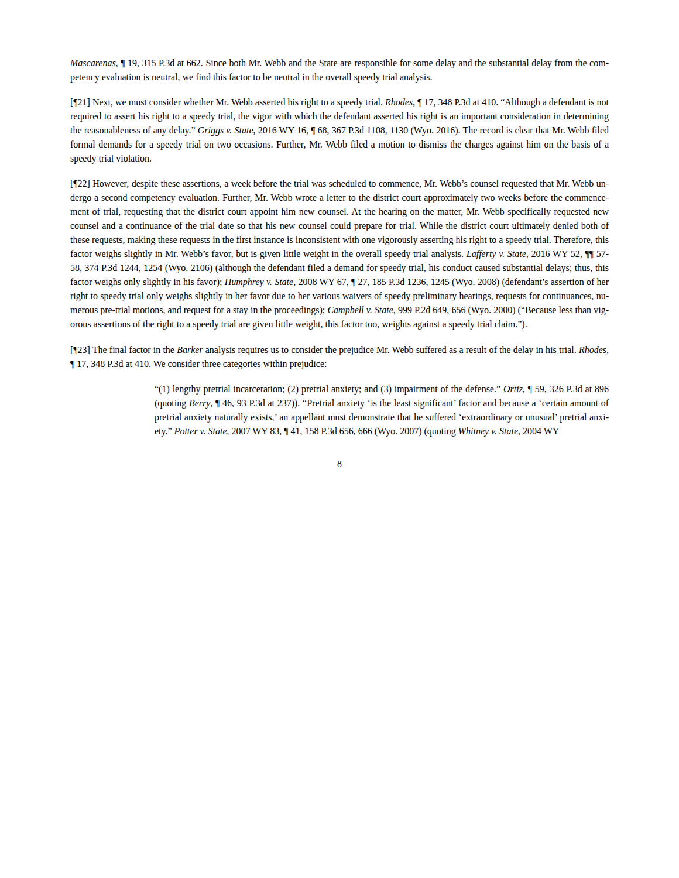Mascarenas, ¶ 19, 315 P.3d at 662. Since both Mr. Webb and the State are responsible for some delay and the substantial delay from the competency evaluation is neutral, we find this factor to be neutral in the overall speedy trial analysis.
[¶21] Next, we must consider whether Mr. Webb asserted his right to a speedy trial. Rhodes, ¶ 17, 348 P.3d at 410. “Although a defendant is not required to assert his right to a speedy trial, the vigor with which the defendant asserted his right is an important consideration in determining the reasonableness of any delay.” Griggs v. State, 2016 WY 16, ¶ 68, 367 P.3d 1108, 1130 (Wyo. 2016). The record is clear that Mr. Webb filed formal demands for a speedy trial on two occasions. Further, Mr. Webb filed a motion to dismiss the charges against him on the basis of a speedy trial violation.
[¶22] However, despite these assertions, a week before the trial was scheduled to commence, Mr. Webb’s counsel requested that Mr. Webb undergo a second competency evaluation. Further, Mr. Webb wrote a letter to the district court approximately two weeks before the commencement of trial, requesting that the district court appoint him new counsel. At the hearing on the matter, Mr. Webb specifically requested new counsel and a continuance of the trial date so that his new counsel could prepare for trial. While the district court ultimately denied both of these requests, making these requests in the first instance is inconsistent with one vigorously asserting his right to a speedy trial. Therefore, this factor weighs slightly in Mr. Webb’s favor, but is given little weight in the overall speedy trial analysis. Lafferty v. State, 2016 WY 52, ¶¶ 57-58, 374 P.3d 1244, 1254 (Wyo. 2106) (although the defendant filed a demand for speedy trial, his conduct caused substantial delays; thus, this factor weighs only slightly in his favor); Humphrey v. State, 2008 WY 67, ¶ 27, 185 P.3d 1236, 1245 (Wyo. 2008) (defendant’s assertion of her right to speedy trial only weighs slightly in her favor due to her various waivers of speedy preliminary hearings, requests for continuances, numerous pre-trial motions, and request for a stay in the proceedings); Campbell v. State, 999 P.2d 649, 656 (Wyo. 2000) (“Because less than vigorous assertions of the right to a speedy trial are given little weight, this factor too, weights against a speedy trial claim.”).
[¶23] The final factor in the Barker analysis requires us to consider the prejudice Mr. Webb suffered as a result of the delay in his trial. Rhodes, ¶ 17, 348 P.3d at 410. We consider three categories within prejudice:
“(1) lengthy pretrial incarceration; (2) pretrial anxiety; and (3) impairment of the defense.” Ortiz, ¶ 59, 326 P.3d at 896 (quoting Berry, ¶ 46, 93 P.3d at 237)). “Pretrial anxiety ‘is the least significant’ factor and because a ‘certain amount of pretrial anxiety naturally exists,’ an appellant must demonstrate that he suffered ‘extraordinary or unusual’ pretrial anxiety.” Potter v. State, 2007 WY 83, ¶ 41, 158 P.3d 656, 666 (Wyo. 2007) (quoting Whitney v. State, 2004 WY
8